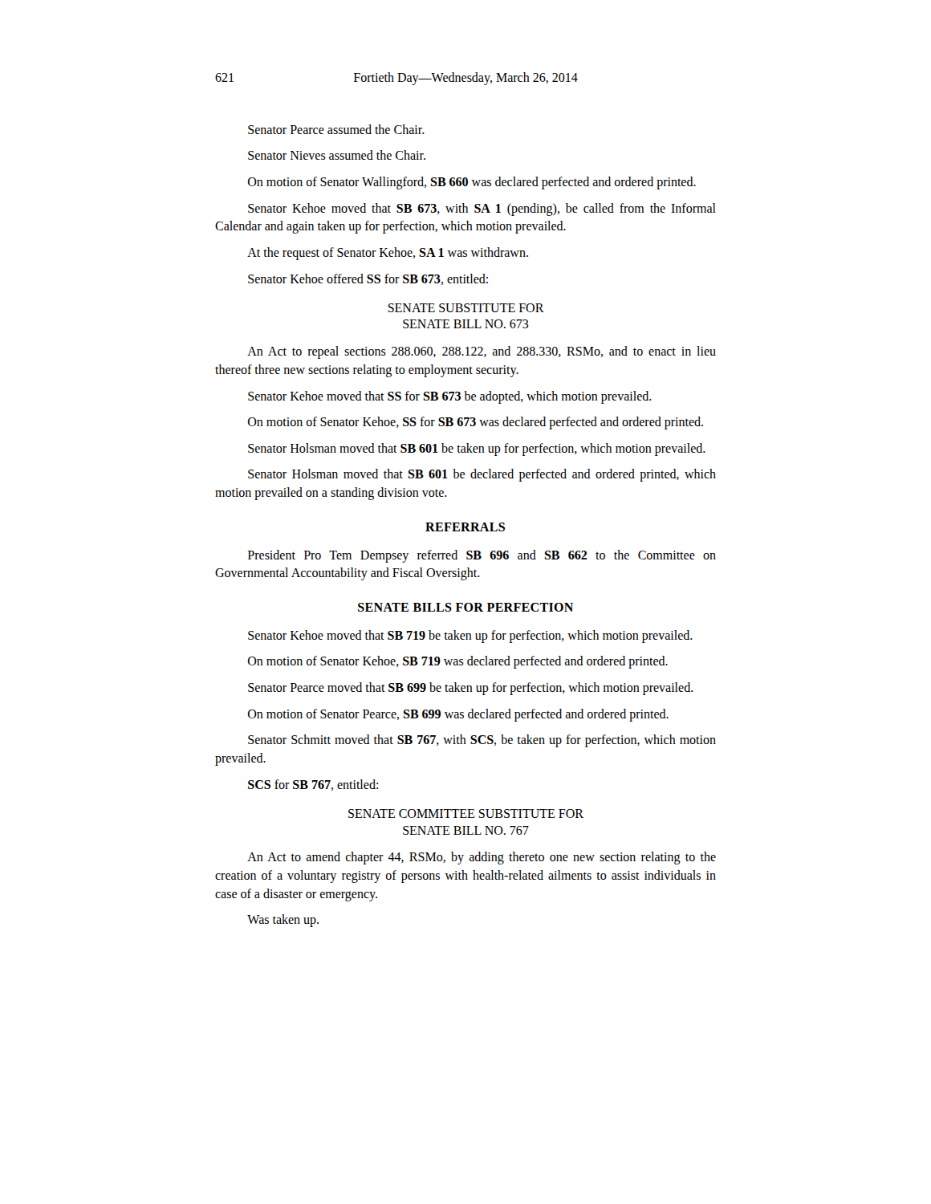621
Fortieth Day—Wednesday, March 26, 2014
Senator Pearce assumed the Chair.
Senator Nieves assumed the Chair.
On motion of Senator Wallingford, SB 660 was declared perfected and ordered printed.
Senator Kehoe moved that SB 673, with SA 1 (pending), be called from the Informal Calendar and again taken up for perfection, which motion prevailed.
At the request of Senator Kehoe, SA 1 was withdrawn.
Senator Kehoe offered SS for SB 673, entitled:
SENATE SUBSTITUTE FOR
SENATE BILL NO. 673
An Act to repeal sections 288.060, 288.122, and 288.330, RSMo, and to enact in lieu thereof three new sections relating to employment security.
Senator Kehoe moved that SS for SB 673 be adopted, which motion prevailed.
On motion of Senator Kehoe, SS for SB 673 was declared perfected and ordered printed.
Senator Holsman moved that SB 601 be taken up for perfection, which motion prevailed.
Senator Holsman moved that SB 601 be declared perfected and ordered printed, which motion prevailed on a standing division vote.
REFERRALS
President Pro Tem Dempsey referred SB 696 and SB 662 to the Committee on Governmental Accountability and Fiscal Oversight.
SENATE BILLS FOR PERFECTION
Senator Kehoe moved that SB 719 be taken up for perfection, which motion prevailed.
On motion of Senator Kehoe, SB 719 was declared perfected and ordered printed.
Senator Pearce moved that SB 699 be taken up for perfection, which motion prevailed.
On motion of Senator Pearce, SB 699 was declared perfected and ordered printed.
Senator Schmitt moved that SB 767, with SCS, be taken up for perfection, which motion prevailed.
SCS for SB 767, entitled:
SENATE COMMITTEE SUBSTITUTE FOR
SENATE BILL NO. 767
An Act to amend chapter 44, RSMo, by adding thereto one new section relating to the creation of a voluntary registry of persons with health-related ailments to assist individuals in case of a disaster or emergency.
Was taken up.